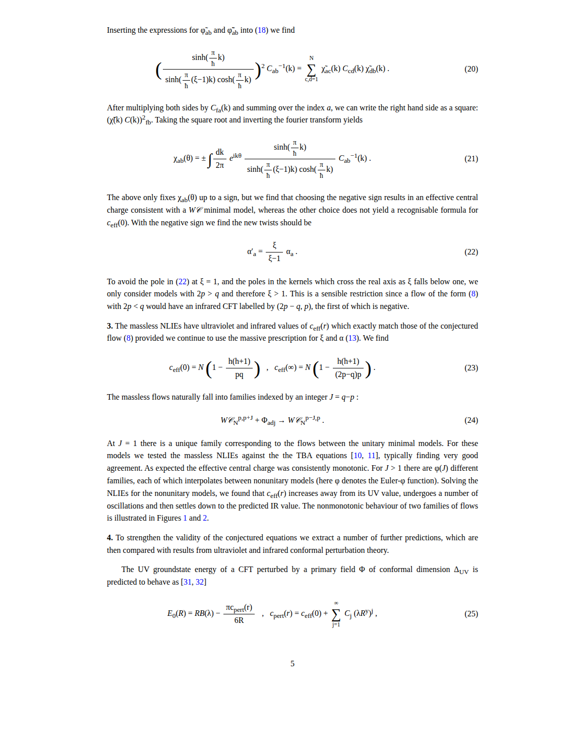Inserting the expressions for φ̃ab and φ̃̃ab into (18) we find
(sinh(πħk) sinh(πħ(ξ−1)k) cosh(πħk))2 Cab−1(k) = N∑c,d=1 χ̃ac(k) Ccd(k) χ̃db(k) . (20)
After multiplying both sides by Cfa(k) and summing over the index a, we can write the right hand side as a square: (χ̃(k) C(k))2fb. Taking the square root and inverting the fourier transform yields
χab(θ) = ± ∫dk 2π eikθ sinh(πħk) sinh(πħ(ξ−1)k) cosh(πħk) Cab−1(k) . (21)
The above only fixes χab(θ) up to a sign, but we find that choosing the negative sign results in an effective central charge consistent with a W𝒞 minimal model, whereas the other choice does not yield a recognisable formula for ceff(0). With the negative sign we find the new twists should be
α′a = ξξ−1 αa . (22)
To avoid the pole in (22) at ξ = 1, and the poles in the kernels which cross the real axis as ξ falls below one, we only consider models with 2p > q and therefore ξ > 1. This is a sensible restriction since a flow of the form (8) with 2p < q would have an infrared CFT labelled by (2p − q, p), the first of which is negative.
3. The massless NLIEs have ultraviolet and infrared values of ceff(r) which exactly match those of the conjectured flow (8) provided we continue to use the massive prescription for ξ and α (13). We find
ceff(0) = N (1 − h(h+1) pq) , ceff(∞) = N (1 − h(h+1)(2p−q)p) . (23)
The massless flows naturally fall into families indexed by an integer J = q−p :
W𝒞Np,p+J + Φadj → W𝒞Np−J,p . (24)
At J = 1 there is a unique family corresponding to the flows between the unitary minimal models. For these models we tested the massless NLIEs against the the TBA equations [10, 11], typically finding very good agreement. As expected the effective central charge was consistently monotonic. For J > 1 there are φ(J) different families, each of which interpolates between nonunitary models (here φ denotes the Euler-φ function). Solving the NLIEs for the nonunitary models, we found that ceff(r) increases away from its UV value, undergoes a number of oscillations and then settles down to the predicted IR value. The nonmonotonic behaviour of two families of flows is illustrated in Figures 1 and 2.
4. To strengthen the validity of the conjectured equations we extract a number of further predictions, which are then compared with results from ultraviolet and infrared conformal perturbation theory.
The UV groundstate energy of a CFT perturbed by a primary field Φ of conformal dimension ΔUV is predicted to behave as [31, 32]
E0(R) = RB(λ) − πcpert(r) 6R , cpert(r) = ceff(0) + ∞∑j=1 Cj (λRy)j , (25)
5